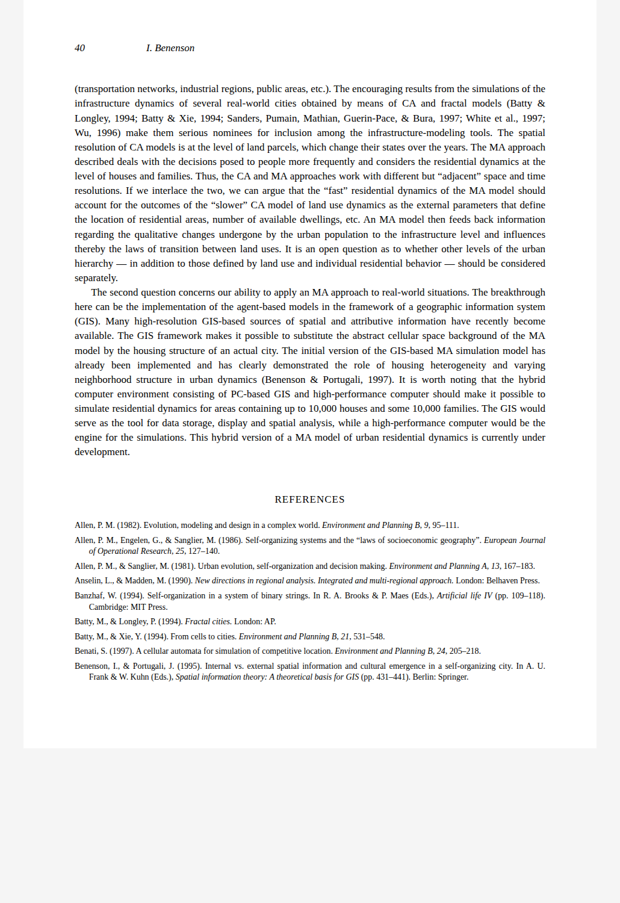40 I. Benenson
(transportation networks, industrial regions, public areas, etc.). The encouraging results from the simulations of the infrastructure dynamics of several real-world cities obtained by means of CA and fractal models (Batty & Longley, 1994; Batty & Xie, 1994; Sanders, Pumain, Mathian, Guerin-Pace, & Bura, 1997; White et al., 1997; Wu, 1996) make them serious nominees for inclusion among the infrastructure-modeling tools. The spatial resolution of CA models is at the level of land parcels, which change their states over the years. The MA approach described deals with the decisions posed to people more frequently and considers the residential dynamics at the level of houses and families. Thus, the CA and MA approaches work with different but “adjacent” space and time resolutions. If we interlace the two, we can argue that the “fast” residential dynamics of the MA model should account for the outcomes of the “slower” CA model of land use dynamics as the external parameters that define the location of residential areas, number of available dwellings, etc. An MA model then feeds back information regarding the qualitative changes undergone by the urban population to the infrastructure level and influences thereby the laws of transition between land uses. It is an open question as to whether other levels of the urban hierarchy — in addition to those defined by land use and individual residential behavior — should be considered separately.
The second question concerns our ability to apply an MA approach to real-world situations. The breakthrough here can be the implementation of the agent-based models in the framework of a geographic information system (GIS). Many high-resolution GIS-based sources of spatial and attributive information have recently become available. The GIS framework makes it possible to substitute the abstract cellular space background of the MA model by the housing structure of an actual city. The initial version of the GIS-based MA simulation model has already been implemented and has clearly demonstrated the role of housing heterogeneity and varying neighborhood structure in urban dynamics (Benenson & Portugali, 1997). It is worth noting that the hybrid computer environment consisting of PC-based GIS and high-performance computer should make it possible to simulate residential dynamics for areas containing up to 10,000 houses and some 10,000 families. The GIS would serve as the tool for data storage, display and spatial analysis, while a high-performance computer would be the engine for the simulations. This hybrid version of a MA model of urban residential dynamics is currently under development.
REFERENCES
Allen, P. M. (1982). Evolution, modeling and design in a complex world. Environment and Planning B, 9, 95–111.
Allen, P. M., Engelen, G., & Sanglier, M. (1986). Self-organizing systems and the “laws of socioeconomic geography”. European Journal of Operational Research, 25, 127–140.
Allen, P. M., & Sanglier, M. (1981). Urban evolution, self-organization and decision making. Environment and Planning A, 13, 167–183.
Anselin, L., & Madden, M. (1990). New directions in regional analysis. Integrated and multi-regional approach. London: Belhaven Press.
Banzhaf, W. (1994). Self-organization in a system of binary strings. In R. A. Brooks & P. Maes (Eds.), Artificial life IV (pp. 109–118). Cambridge: MIT Press.
Batty, M., & Longley, P. (1994). Fractal cities. London: AP.
Batty, M., & Xie, Y. (1994). From cells to cities. Environment and Planning B, 21, 531–548.
Benati, S. (1997). A cellular automata for simulation of competitive location. Environment and Planning B, 24, 205–218.
Benenson, I., & Portugali, J. (1995). Internal vs. external spatial information and cultural emergence in a self-organizing city. In A. U. Frank & W. Kuhn (Eds.), Spatial information theory: A theoretical basis for GIS (pp. 431–441). Berlin: Springer.